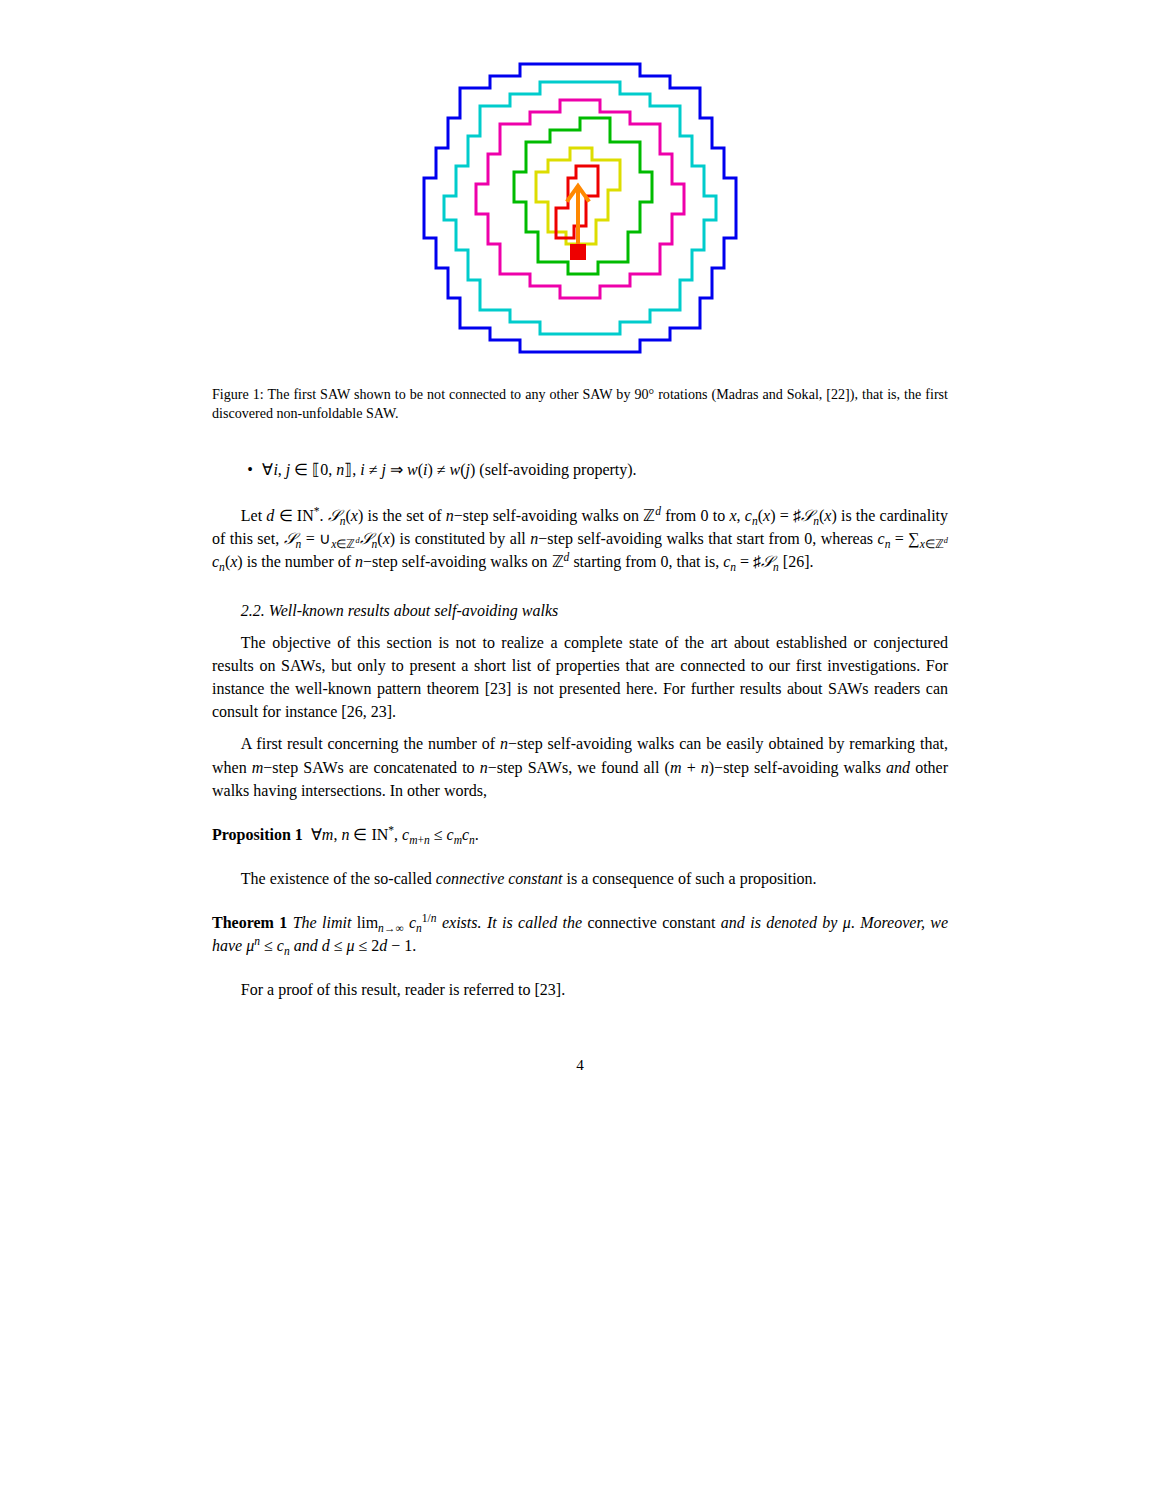Figure 1: The first SAW shown to be not connected to any other SAW by 90° rotations (Madras and Sokal, [22]), that is, the first discovered non-unfoldable SAW.
∀i, j ∈ ⟦0, n⟧, i ≠ j ⇒ w(i) ≠ w(j) (self-avoiding property).
Let d ∈ IN*. 𝒮n(x) is the set of n−step self-avoiding walks on ℤd from 0 to x, cn(x) = ♯𝒮n(x) is the cardinality of this set, 𝒮n = ∪x∈ℤd𝒮n(x) is constituted by all n−step self-avoiding walks that start from 0, whereas cn = ∑x∈ℤd cn(x) is the number of n−step self-avoiding walks on ℤd starting from 0, that is, cn = ♯𝒮n [26].
2.2. Well-known results about self-avoiding walks
The objective of this section is not to realize a complete state of the art about established or conjectured results on SAWs, but only to present a short list of properties that are connected to our first investigations. For instance the well-known pattern theorem [23] is not presented here. For further results about SAWs readers can consult for instance [26, 23].
A first result concerning the number of n−step self-avoiding walks can be easily obtained by remarking that, when m−step SAWs are concatenated to n−step SAWs, we found all (m + n)−step self-avoiding walks and other walks having intersections. In other words,
Proposition 1 ∀m, n ∈ IN*, cm+n ≤ cmcn.
The existence of the so-called connective constant is a consequence of such a proposition.
Theorem 1 The limit limn→∞ cn1/n exists. It is called the connective constant and is denoted by μ. Moreover, we have μn ≤ cn and d ≤ μ ≤ 2d − 1.
For a proof of this result, reader is referred to [23].
4